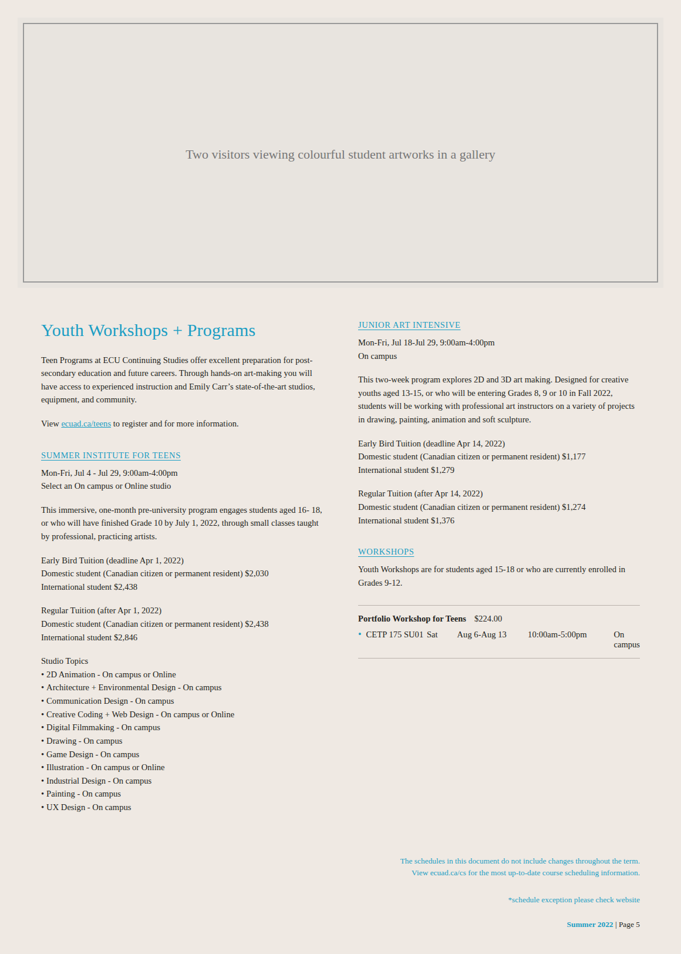Youth Workshops + Programs
Teen Programs at ECU Continuing Studies offer excellent preparation for post-secondary education and future careers. Through hands-on art-making you will have access to experienced instruction and Emily Carr’s state-of-the-art studios, equipment, and community.
View ecuad.ca/teens to register and for more information.
Summer Institute for Teens
Mon-Fri, Jul 4 - Jul 29, 9:00am-4:00pm
Select an On campus or Online studio
This immersive, one-month pre-university program engages students aged 16- 18, or who will have finished Grade 10 by July 1, 2022, through small classes taught by professional, practicing artists.
Early Bird Tuition (deadline Apr 1, 2022)
Domestic student (Canadian citizen or permanent resident) $2,030
International student $2,438
Regular Tuition (after Apr 1, 2022)
Domestic student (Canadian citizen or permanent resident) $2,438
International student $2,846
Studio Topics
2D Animation - On campus or Online
Architecture + Environmental Design - On campus
Communication Design - On campus
Creative Coding + Web Design - On campus or Online
Digital Filmmaking - On campus
Drawing - On campus
Game Design - On campus
Illustration - On campus or Online
Industrial Design - On campus
Painting - On campus
UX Design - On campus
Junior Art Intensive
Mon-Fri, Jul 18-Jul 29, 9:00am-4:00pm
On campus
This two-week program explores 2D and 3D art making. Designed for creative youths aged 13-15, or who will be entering Grades 8, 9 or 10 in Fall 2022, students will be working with professional art instructors on a variety of projects in drawing, painting, animation and soft sculpture.
Early Bird Tuition (deadline Apr 14, 2022)
Domestic student (Canadian citizen or permanent resident) $1,177
International student $1,279
Regular Tuition (after Apr 14, 2022)
Domestic student (Canadian citizen or permanent resident) $1,274
International student $1,376
Workshops
Youth Workshops are for students aged 15-18 or who are currently enrolled in Grades 9-12.
Portfolio Workshop for Teens$224.00
• CETP 175 SU01 Sat Aug 6-Aug 13 10:00am-5:00pm On campus
The schedules in this document do not include changes throughout the term.
View ecuad.ca/cs for the most up-to-date course scheduling information.
*schedule exception please check website
Summer 2022 | Page 5